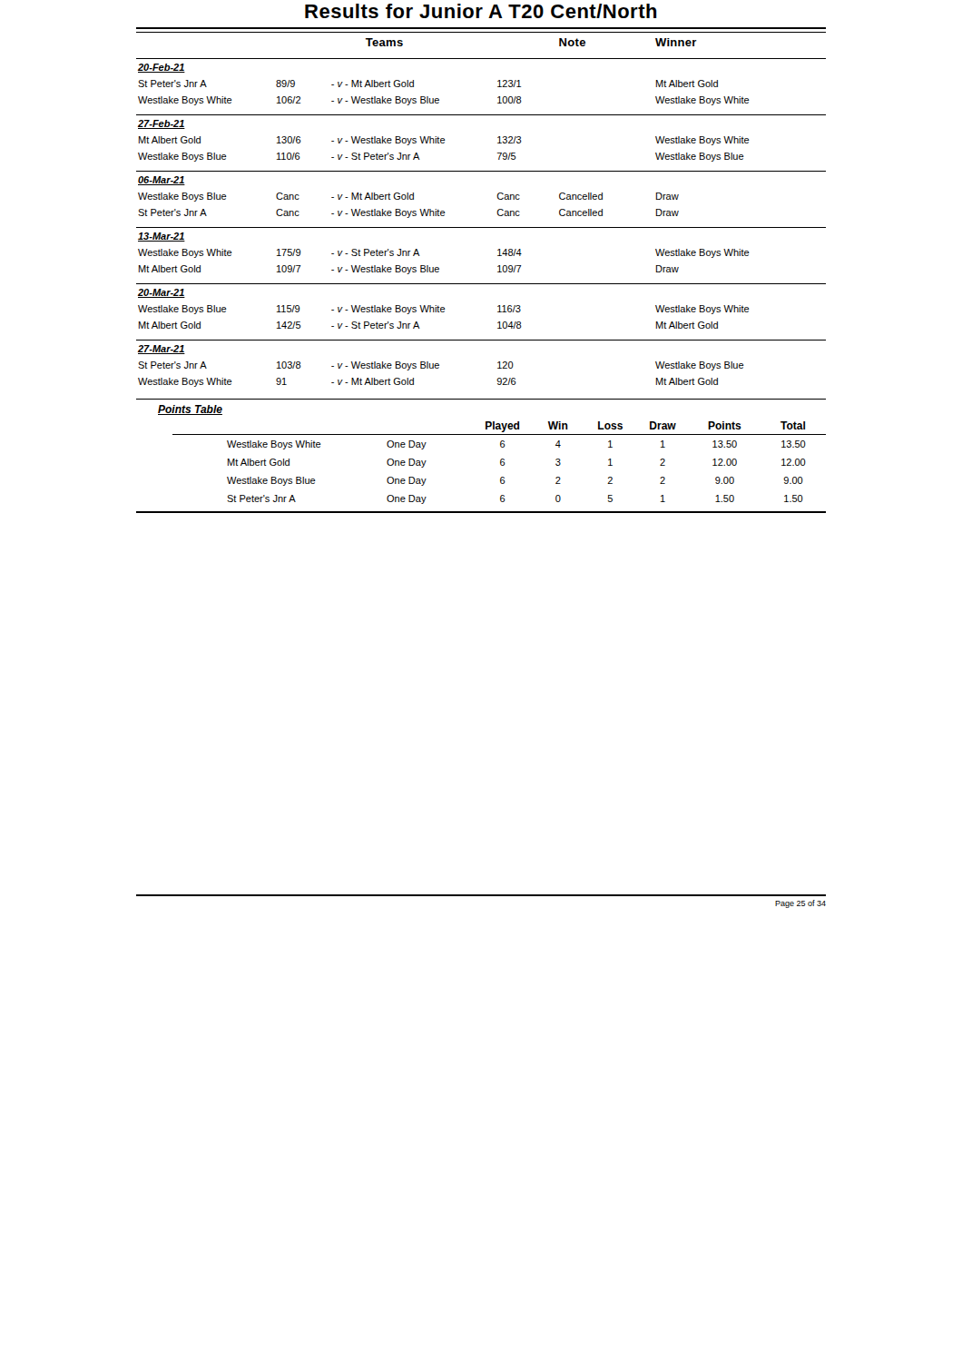Results for Junior A T20 Cent/North
| | Teams | | Note | Winner |
| 20-Feb-21 |
| St Peter's Jnr A | 89/9 | - v - Mt Albert Gold | 123/1 | | Mt Albert Gold |
| Westlake Boys White | 106/2 | - v - Westlake Boys Blue | 100/8 | | Westlake Boys White |
| 27-Feb-21 |
| Mt Albert Gold | 130/6 | - v - Westlake Boys White | 132/3 | | Westlake Boys White |
| Westlake Boys Blue | 110/6 | - v - St Peter's Jnr A | 79/5 | | Westlake Boys Blue |
| 06-Mar-21 |
| Westlake Boys Blue | Canc | - v - Mt Albert Gold | Canc | Cancelled | Draw |
| St Peter's Jnr A | Canc | - v - Westlake Boys White | Canc | Cancelled | Draw |
| 13-Mar-21 |
| Westlake Boys White | 175/9 | - v - St Peter's Jnr A | 148/4 | | Westlake Boys White |
| Mt Albert Gold | 109/7 | - v - Westlake Boys Blue | 109/7 | | Draw |
| 20-Mar-21 |
| Westlake Boys Blue | 115/9 | - v - Westlake Boys White | 116/3 | | Westlake Boys White |
| Mt Albert Gold | 142/5 | - v - St Peter's Jnr A | 104/8 | | Mt Albert Gold |
| 27-Mar-21 |
| St Peter's Jnr A | 103/8 | - v - Westlake Boys Blue | 120 | | Westlake Boys Blue |
| Westlake Boys White | 91 | - v - Mt Albert Gold | 92/6 | | Mt Albert Gold |
Points Table
| | | Played | Win | Loss | Draw | Points | Total |
| --- | --- | --- | --- | --- | --- | --- | --- |
| Westlake Boys White | One Day | 6 | 4 | 1 | 1 | 13.50 | 13.50 |
| Mt Albert Gold | One Day | 6 | 3 | 1 | 2 | 12.00 | 12.00 |
| Westlake Boys Blue | One Day | 6 | 2 | 2 | 2 | 9.00 | 9.00 |
| St Peter's Jnr A | One Day | 6 | 0 | 5 | 1 | 1.50 | 1.50 |
Page 25 of 34